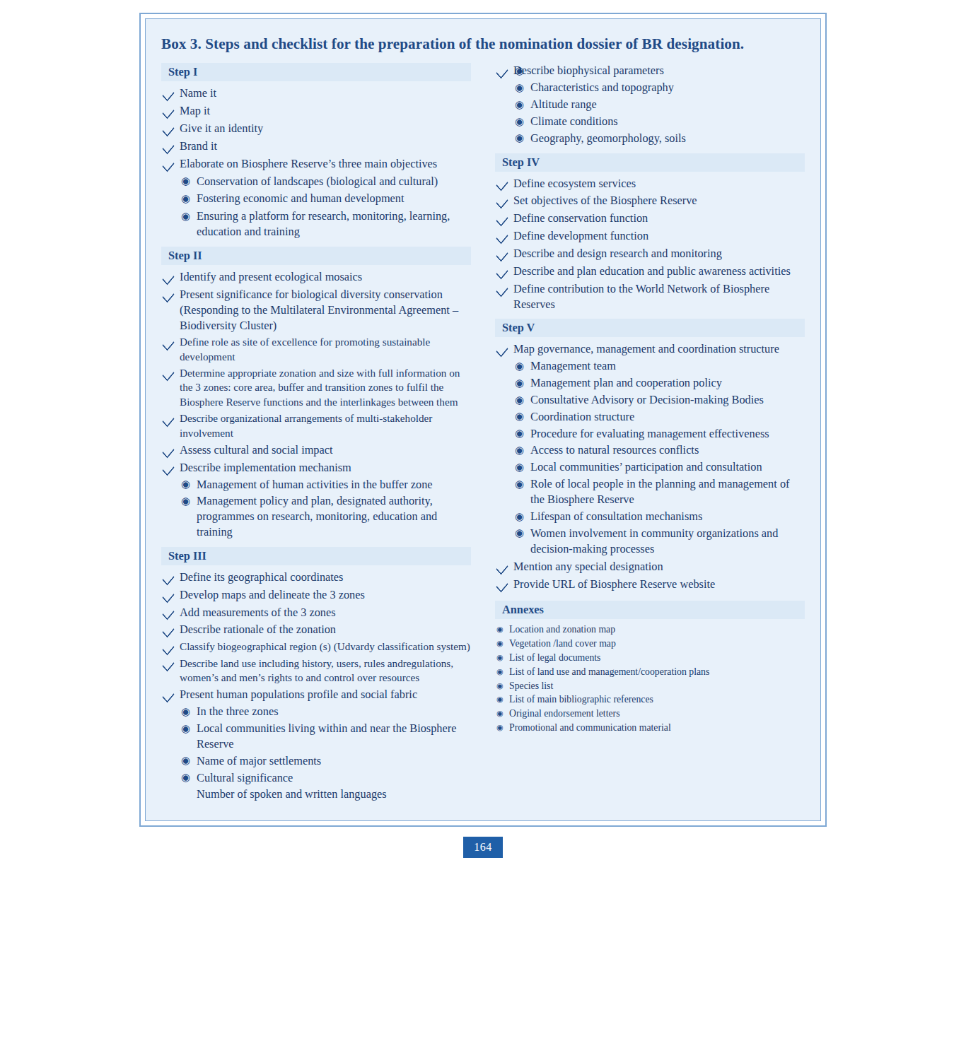Box 3. Steps and checklist for the preparation of the nomination dossier of BR designation.
Step I
Name it
Map it
Give it an identity
Brand it
Elaborate on Biosphere Reserve’s three main objectives
Conservation of landscapes (biological and cultural)
Fostering economic and human development
Ensuring a platform for research, monitoring, learning, education and training
Step II
Identify and present ecological mosaics
Present significance for biological diversity conservation (Responding to the Multilateral Environmental Agreement – Biodiversity Cluster)
Define role as site of excellence for promoting sustainable development
Determine appropriate zonation and size with full information on the 3 zones: core area, buffer and transition zones to fulfil the Biosphere Reserve functions and the interlinkages between them
Describe organizational arrangements of multi-stakeholder involvement
Assess cultural and social impact
Describe implementation mechanism
Management of human activities in the buffer zone
Management policy and plan, designated authority, programmes on research, monitoring, education and training
Step III
Define its geographical coordinates
Develop maps and delineate the 3 zones
Add measurements of the 3 zones
Describe rationale of the zonation
Classify biogeographical region (s) (Udvardy classification system)
Describe land use including history, users, rules andregulations, women’s and men’s rights to and control over resources
Present human populations profile and social fabric
In the three zones
Local communities living within and near the Biosphere Reserve
Name of major settlements
Cultural significance
Number of spoken and written languages
Describe biophysical parameters
Characteristics and topography
Altitude range
Climate conditions
Geography, geomorphology, soils
Step IV
Define ecosystem services
Set objectives of the Biosphere Reserve
Define conservation function
Define development function
Describe and design research and monitoring
Describe and plan education and public awareness activities
Define contribution to the World Network of Biosphere Reserves
Step V
Map governance, management and coordination structure
Management team
Management plan and cooperation policy
Consultative Advisory or Decision-making Bodies
Coordination structure
Procedure for evaluating management effectiveness
Access to natural resources conflicts
Local communities’ participation and consultation
Role of local people in the planning and management of the Biosphere Reserve
Lifespan of consultation mechanisms
Women involvement in community organizations and decision-making processes
Mention any special designation
Provide URL of Biosphere Reserve website
Annexes
Location and zonation map
Vegetation /land cover map
List of legal documents
List of land use and management/cooperation plans
Species list
List of main bibliographic references
Original endorsement letters
Promotional and communication material
164